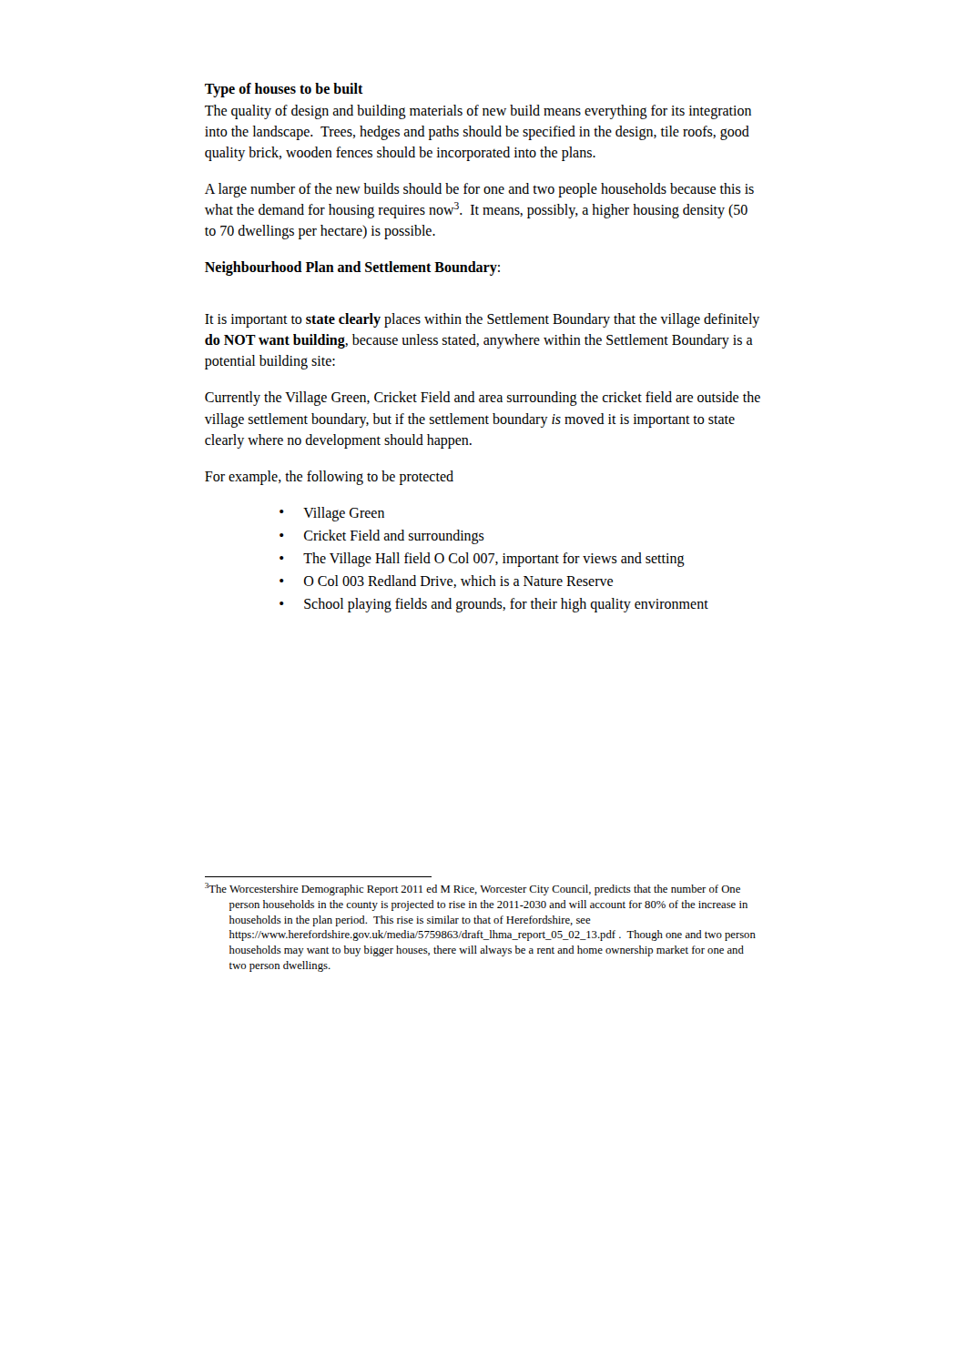Type of houses to be built
The quality of design and building materials of new build means everything for its integration into the landscape. Trees, hedges and paths should be specified in the design, tile roofs, good quality brick, wooden fences should be incorporated into the plans.
A large number of the new builds should be for one and two people households because this is what the demand for housing requires now3. It means, possibly, a higher housing density (50 to 70 dwellings per hectare) is possible.
Neighbourhood Plan and Settlement Boundary
:
It is important to state clearly places within the Settlement Boundary that the village definitely do NOT want building, because unless stated, anywhere within the Settlement Boundary is a potential building site:
Currently the Village Green, Cricket Field and area surrounding the cricket field are outside the village settlement boundary, but if the settlement boundary is moved it is important to state clearly where no development should happen.
For example, the following to be protected
Village Green
Cricket Field and surroundings
The Village Hall field O Col 007, important for views and setting
O Col 003 Redland Drive, which is a Nature Reserve
School playing fields and grounds, for their high quality environment
3The Worcestershire Demographic Report 2011 ed M Rice, Worcester City Council, predicts that the number of One person households in the county is projected to rise in the 2011-2030 and will account for 80% of the increase in households in the plan period. This rise is similar to that of Herefordshire, see https://www.herefordshire.gov.uk/media/5759863/draft_lhma_report_05_02_13.pdf . Though one and two person households may want to buy bigger houses, there will always be a rent and home ownership market for one and two person dwellings.